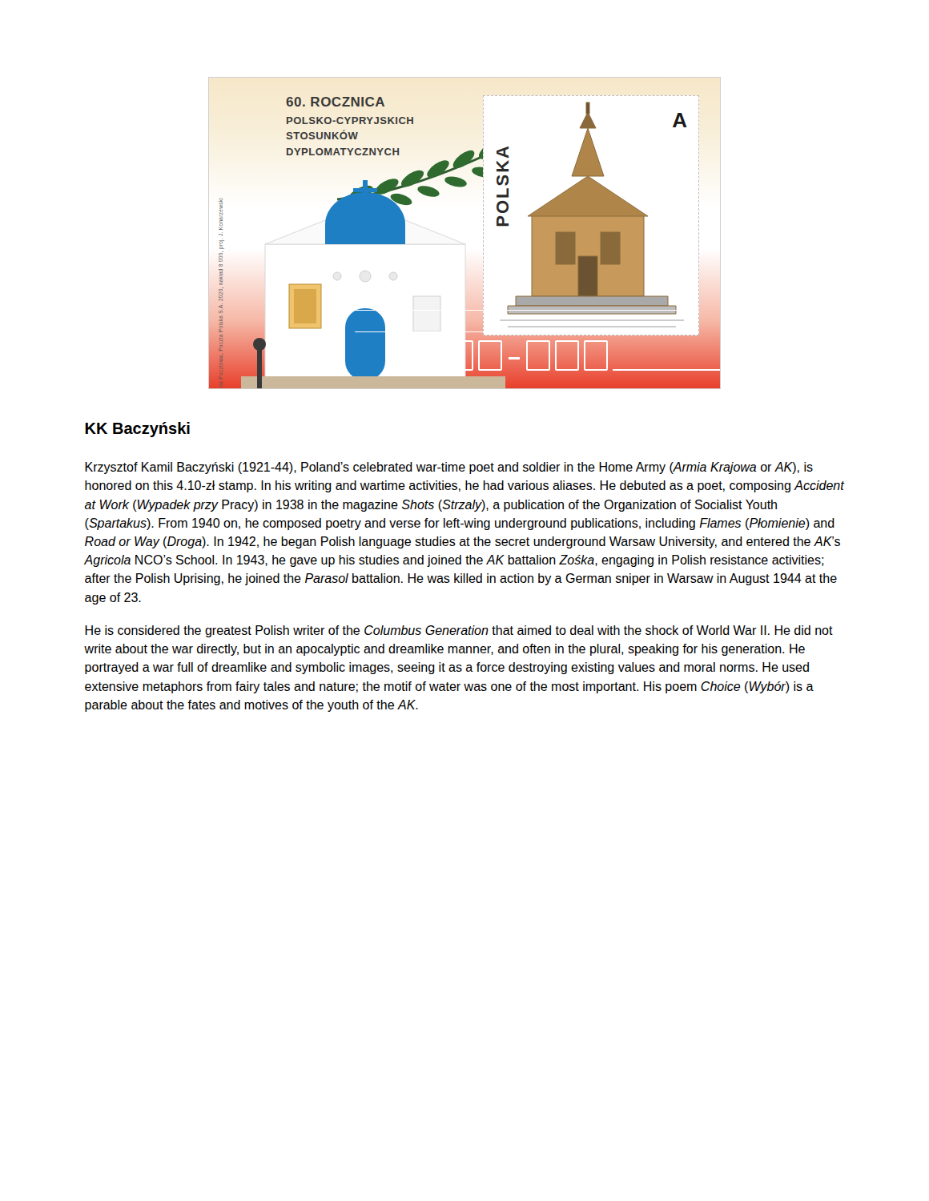60. ROCZNICA
POLSKO-CYPRYJSKICH
STOSUNKÓW
DYPLOMATYCZNYCH
Karta Pocztowa, Poczta Polska S.A. 2020, nakład 8 000, proj. J. Konarzewski
POLSKA A
KK Baczyński
Krzysztof Kamil Baczyński (1921-44), Poland’s celebrated war-time poet and soldier in the Home Army (Armia Krajowa or AK), is honored on this 4.10-zł stamp. In his writing and wartime activities, he had various aliases. He debuted as a poet, composing Accident at Work (Wypadek przy Pracy) in 1938 in the magazine Shots (Strzaly), a publication of the Organization of Socialist Youth (Spartakus). From 1940 on, he composed poetry and verse for left-wing underground publications, including Flames (Płomienie) and Road or Way (Droga). In 1942, he began Polish language studies at the secret underground Warsaw University, and entered the AK’s Agricola NCO’s School. In 1943, he gave up his studies and joined the AK battalion Zośka, engaging in Polish resistance activities; after the Polish Uprising, he joined the Parasol battalion. He was killed in action by a German sniper in Warsaw in August 1944 at the age of 23.
He is considered the greatest Polish writer of the Columbus Generation that aimed to deal with the shock of World War II. He did not write about the war directly, but in an apocalyptic and dreamlike manner, and often in the plural, speaking for his generation. He portrayed a war full of dreamlike and symbolic images, seeing it as a force destroying existing values and moral norms. He used extensive metaphors from fairy tales and nature; the motif of water was one of the most important. His poem Choice (Wybór) is a parable about the fates and motives of the youth of the AK.